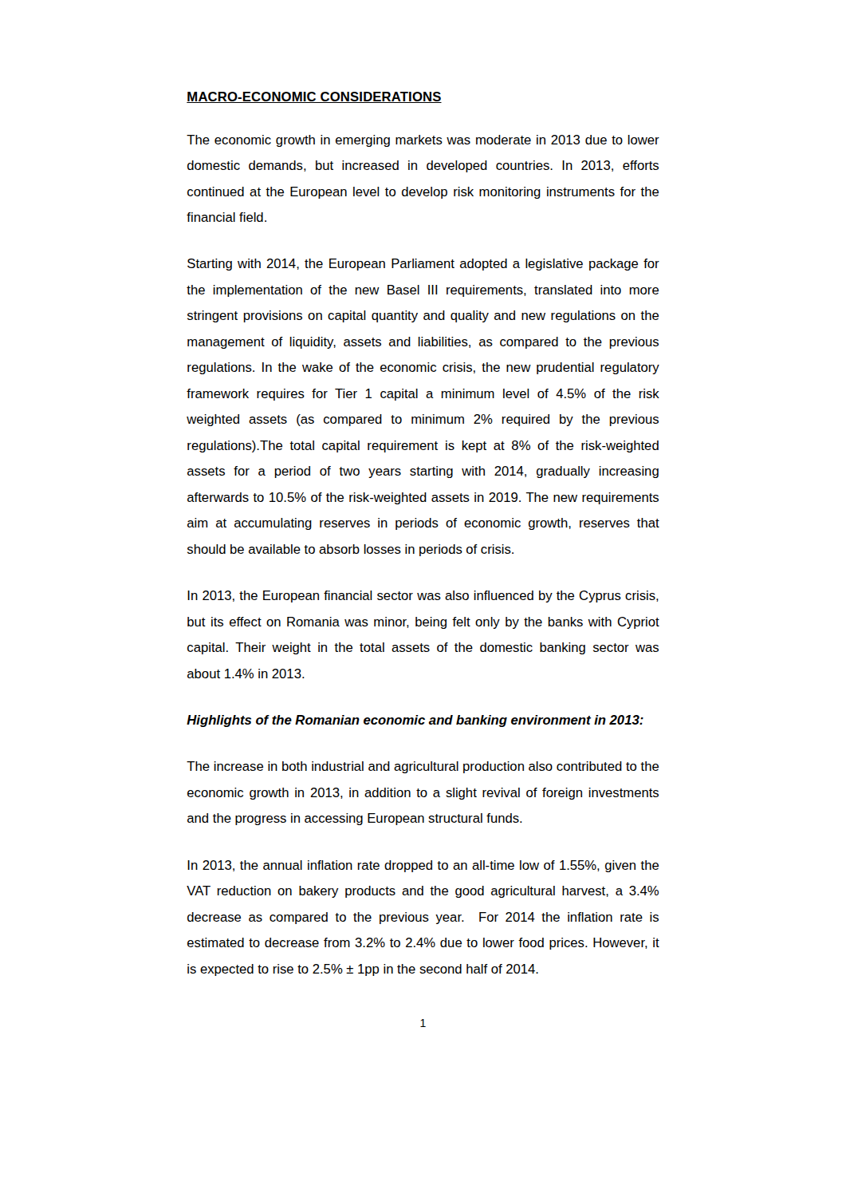MACRO-ECONOMIC CONSIDERATIONS
The economic growth in emerging markets was moderate in 2013 due to lower domestic demands, but increased in developed countries. In 2013, efforts continued at the European level to develop risk monitoring instruments for the financial field.
Starting with 2014, the European Parliament adopted a legislative package for the implementation of the new Basel III requirements, translated into more stringent provisions on capital quantity and quality and new regulations on the management of liquidity, assets and liabilities, as compared to the previous regulations. In the wake of the economic crisis, the new prudential regulatory framework requires for Tier 1 capital a minimum level of 4.5% of the risk weighted assets (as compared to minimum 2% required by the previous regulations).The total capital requirement is kept at 8% of the risk-weighted assets for a period of two years starting with 2014, gradually increasing afterwards to 10.5% of the risk-weighted assets in 2019. The new requirements aim at accumulating reserves in periods of economic growth, reserves that should be available to absorb losses in periods of crisis.
In 2013, the European financial sector was also influenced by the Cyprus crisis, but its effect on Romania was minor, being felt only by the banks with Cypriot capital. Their weight in the total assets of the domestic banking sector was about 1.4% in 2013.
Highlights of the Romanian economic and banking environment in 2013:
The increase in both industrial and agricultural production also contributed to the economic growth in 2013, in addition to a slight revival of foreign investments and the progress in accessing European structural funds.
In 2013, the annual inflation rate dropped to an all-time low of 1.55%, given the VAT reduction on bakery products and the good agricultural harvest, a 3.4% decrease as compared to the previous year. For 2014 the inflation rate is estimated to decrease from 3.2% to 2.4% due to lower food prices. However, it is expected to rise to 2.5% ± 1pp in the second half of 2014.
1